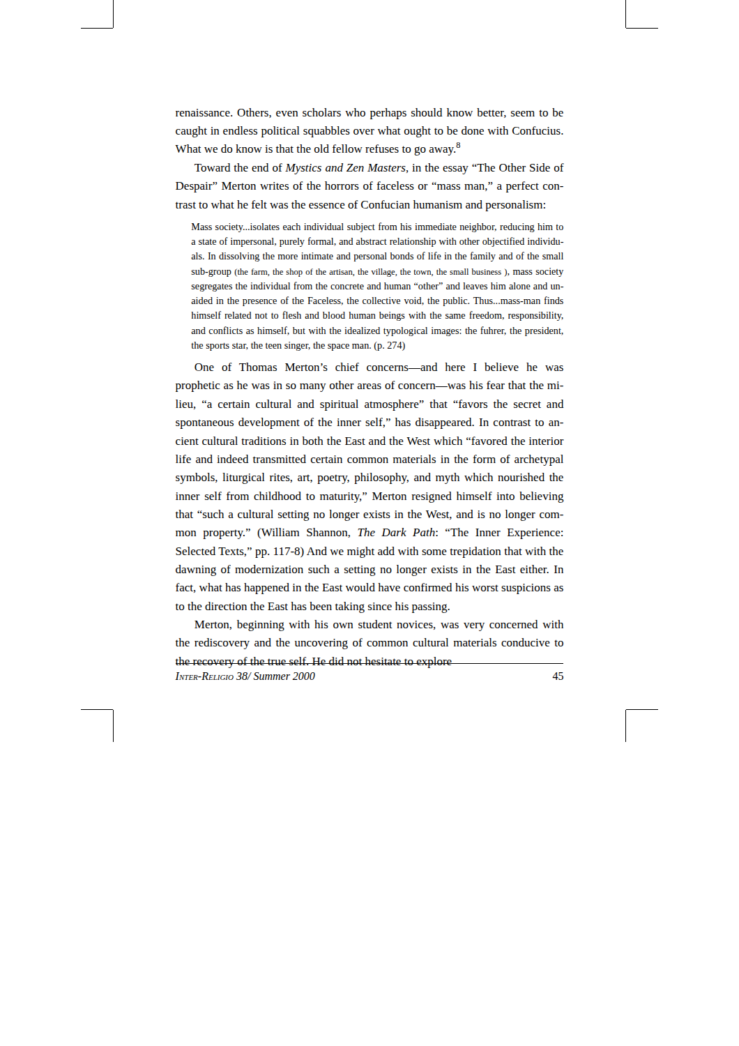renaissance. Others, even scholars who perhaps should know better, seem to be caught in endless political squabbles over what ought to be done with Confucius. What we do know is that the old fellow refuses to go away.8
Toward the end of Mystics and Zen Masters, in the essay “The Other Side of Despair” Merton writes of the horrors of faceless or “mass man,” a perfect contrast to what he felt was the essence of Confucian humanism and personalism:
Mass society...isolates each individual subject from his immediate neighbor, reducing him to a state of impersonal, purely formal, and abstract relationship with other objectified individuals. In dissolving the more intimate and personal bonds of life in the family and of the small sub-group (the farm, the shop of the artisan, the village, the town, the small business ), mass society segregates the individual from the concrete and human “other” and leaves him alone and unaided in the presence of the Faceless, the collective void, the public. Thus...mass-man finds himself related not to flesh and blood human beings with the same freedom, responsibility, and conflicts as himself, but with the idealized typological images: the fuhrer, the president, the sports star, the teen singer, the space man. (p. 274)
One of Thomas Merton’s chief concerns—and here I believe he was prophetic as he was in so many other areas of concern—was his fear that the milieu, “a certain cultural and spiritual atmosphere” that “favors the secret and spontaneous development of the inner self,” has disappeared. In contrast to ancient cultural traditions in both the East and the West which “favored the interior life and indeed transmitted certain common materials in the form of archetypal symbols, liturgical rites, art, poetry, philosophy, and myth which nourished the inner self from childhood to maturity,” Merton resigned himself into believing that “such a cultural setting no longer exists in the West, and is no longer common property.” (William Shannon, The Dark Path: “The Inner Experience: Selected Texts,” pp. 117-8) And we might add with some trepidation that with the dawning of modernization such a setting no longer exists in the East either. In fact, what has happened in the East would have confirmed his worst suspicions as to the direction the East has been taking since his passing.
Merton, beginning with his own student novices, was very concerned with the rediscovery and the uncovering of common cultural materials conducive to the recovery of the true self. He did not hesitate to explore
Inter-Religio 38/ Summer 2000 45